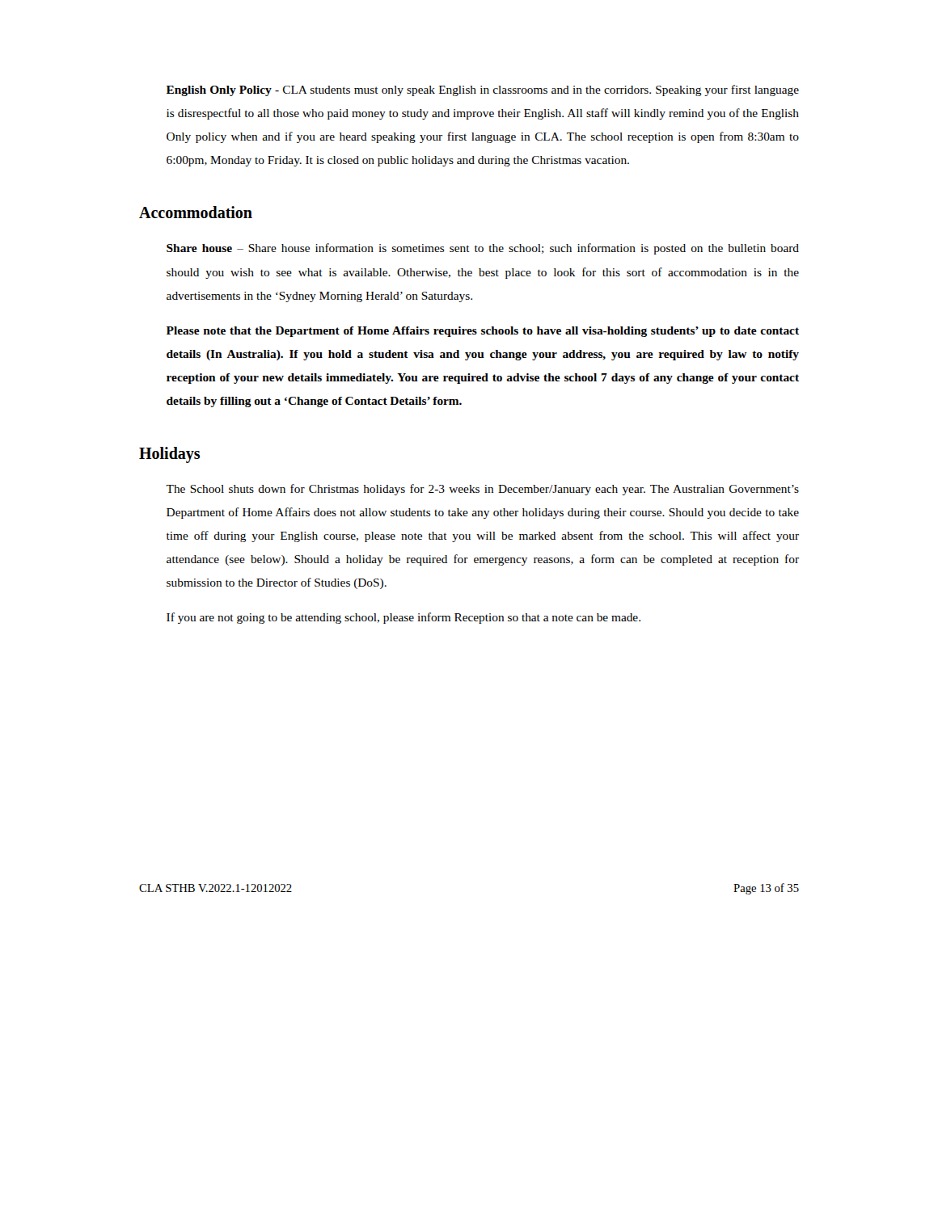English Only Policy - CLA students must only speak English in classrooms and in the corridors. Speaking your first language is disrespectful to all those who paid money to study and improve their English. All staff will kindly remind you of the English Only policy when and if you are heard speaking your first language in CLA. The school reception is open from 8:30am to 6:00pm, Monday to Friday. It is closed on public holidays and during the Christmas vacation.
Accommodation
Share house – Share house information is sometimes sent to the school; such information is posted on the bulletin board should you wish to see what is available. Otherwise, the best place to look for this sort of accommodation is in the advertisements in the ‘Sydney Morning Herald’ on Saturdays.
Please note that the Department of Home Affairs requires schools to have all visa-holding students’ up to date contact details (In Australia). If you hold a student visa and you change your address, you are required by law to notify reception of your new details immediately. You are required to advise the school 7 days of any change of your contact details by filling out a ‘Change of Contact Details’ form.
Holidays
The School shuts down for Christmas holidays for 2-3 weeks in December/January each year. The Australian Government’s Department of Home Affairs does not allow students to take any other holidays during their course. Should you decide to take time off during your English course, please note that you will be marked absent from the school. This will affect your attendance (see below). Should a holiday be required for emergency reasons, a form can be completed at reception for submission to the Director of Studies (DoS).
If you are not going to be attending school, please inform Reception so that a note can be made.
CLA STHB V.2022.1-12012022 Page 13 of 35